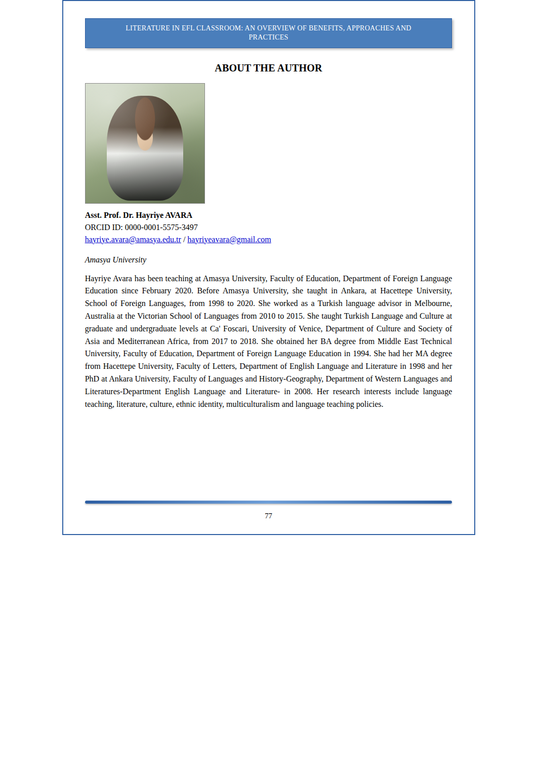Literature in EFL Classroom: An Overview of Benefits, Approaches and Practices
ABOUT THE AUTHOR
Asst. Prof. Dr. Hayriye AVARA
ORCID ID: 0000-0001-5575-3497
hayriye.avara@amasya.edu.tr / hayriyeavara@gmail.com
Amasya University
Hayriye Avara has been teaching at Amasya University, Faculty of Education, Department of Foreign Language Education since February 2020. Before Amasya University, she taught in Ankara, at Hacettepe University, School of Foreign Languages, from 1998 to 2020. She worked as a Turkish language advisor in Melbourne, Australia at the Victorian School of Languages from 2010 to 2015. She taught Turkish Language and Culture at graduate and undergraduate levels at Ca' Foscari, University of Venice, Department of Culture and Society of Asia and Mediterranean Africa, from 2017 to 2018. She obtained her BA degree from Middle East Technical University, Faculty of Education, Department of Foreign Language Education in 1994. She had her MA degree from Hacettepe University, Faculty of Letters, Department of English Language and Literature in 1998 and her PhD at Ankara University, Faculty of Languages and History-Geography, Department of Western Languages and Literatures-Department English Language and Literature- in 2008. Her research interests include language teaching, literature, culture, ethnic identity, multiculturalism and language teaching policies.
77